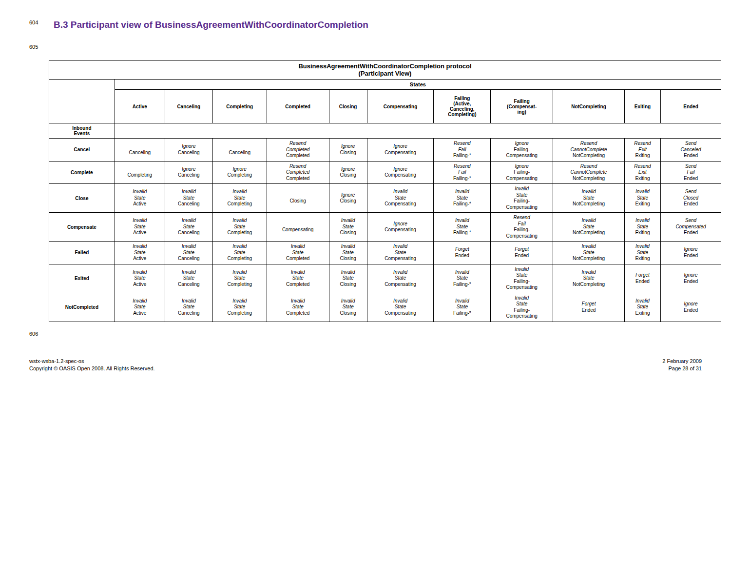604
B.3 Participant view of BusinessAgreementWithCoordinatorCompletion
605
| BusinessAgreementWithCoordinatorCompletion protocol (Participant View) |
| | States |
| Active | Canceling | Completing | Completed | Closing | Compensating | Failing (Active, Canceling, Completing) | Failing (Compensat- ing) | NotCompleting | Exiting | Ended |
| Inbound Events | |
| Cancel | Canceling | Ignore Canceling | Canceling | Resend Completed Completed | Ignore Closing | Ignore Compensating | Resend Fail Failing-* | Ignore Failing- Compensating | Resend CannotComplete NotCompleting | Resend Exit Exiting | Send Canceled Ended |
| Complete | Completing | Ignore Canceling | Ignore Completing | Resend Completed Completed | Ignore Closing | Ignore Compensating | Resend Fail Failing-* | Ignore Failing- Compensating | Resend CannotComplete NotCompleting | Resend Exit Exiting | Send Fail Ended |
| Close | Invalid State Active | Invalid State Canceling | Invalid State Completing | Closing | Ignore Closing | Invalid State Compensating | Invalid State Failing-* | Invalid State Failing- Compensating | Invalid State NotCompleting | Invalid State Exiting | Send Closed Ended |
| Compensate | Invalid State Active | Invalid State Canceling | Invalid State Completing | Compensating | Invalid State Closing | Ignore Compensating | Invalid State Failing-* | Resend Fail Failing- Compensating | Invalid State NotCompleting | Invalid State Exiting | Send Compensated Ended |
| Failed | Invalid State Active | Invalid State Canceling | Invalid State Completing | Invalid State Completed | Invalid State Closing | Invalid State Compensating | Forget Ended | Forget Ended | Invalid State NotCompleting | Invalid State Exiting | Ignore Ended |
| Exited | Invalid State Active | Invalid State Canceling | Invalid State Completing | Invalid State Completed | Invalid State Closing | Invalid State Compensating | Invalid State Failing-* | Invalid State Failing- Compensating | Invalid State NotCompleting | Forget Ended | Ignore Ended |
| NotCompleted | Invalid State Active | Invalid State Canceling | Invalid State Completing | Invalid State Completed | Invalid State Closing | Invalid State Compensating | Invalid State Failing-* | Invalid State Failing- Compensating | Forget Ended | Invalid State Exiting | Ignore Ended |
606
wstx-wsba-1.2-spec-os
Copyright © OASIS Open 2008. All Rights Reserved.
2 February 2009
Page 28 of 31